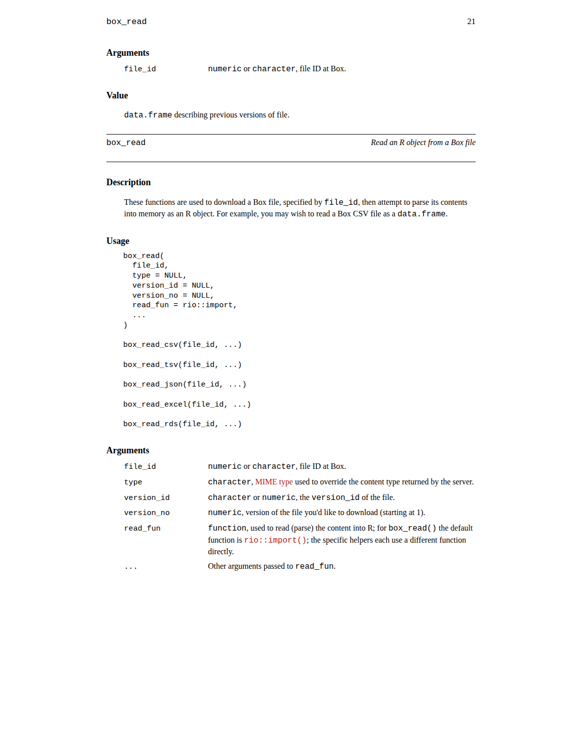box_read 21
Arguments
file_id
numeric or character, file ID at Box.
Value
data.frame describing previous versions of file.
box_read Read an R object from a Box file
Description
These functions are used to download a Box file, specified by file_id, then attempt to parse its contents into memory as an R object. For example, you may wish to read a Box CSV file as a data.frame.
Usage
box_read(
  file_id,
  type = NULL,
  version_id = NULL,
  version_no = NULL,
  read_fun = rio::import,
  ...
)

box_read_csv(file_id, ...)

box_read_tsv(file_id, ...)

box_read_json(file_id, ...)

box_read_excel(file_id, ...)

box_read_rds(file_id, ...)
Arguments
file_id
numeric or character, file ID at Box.
type
character, MIME type used to override the content type returned by the server.
version_id
character or numeric, the version_id of the file.
version_no
numeric, version of the file you'd like to download (starting at 1).
read_fun
function, used to read (parse) the content into R; for box_read() the default function is rio::import(); the specific helpers each use a different function directly.
...
Other arguments passed to read_fun.